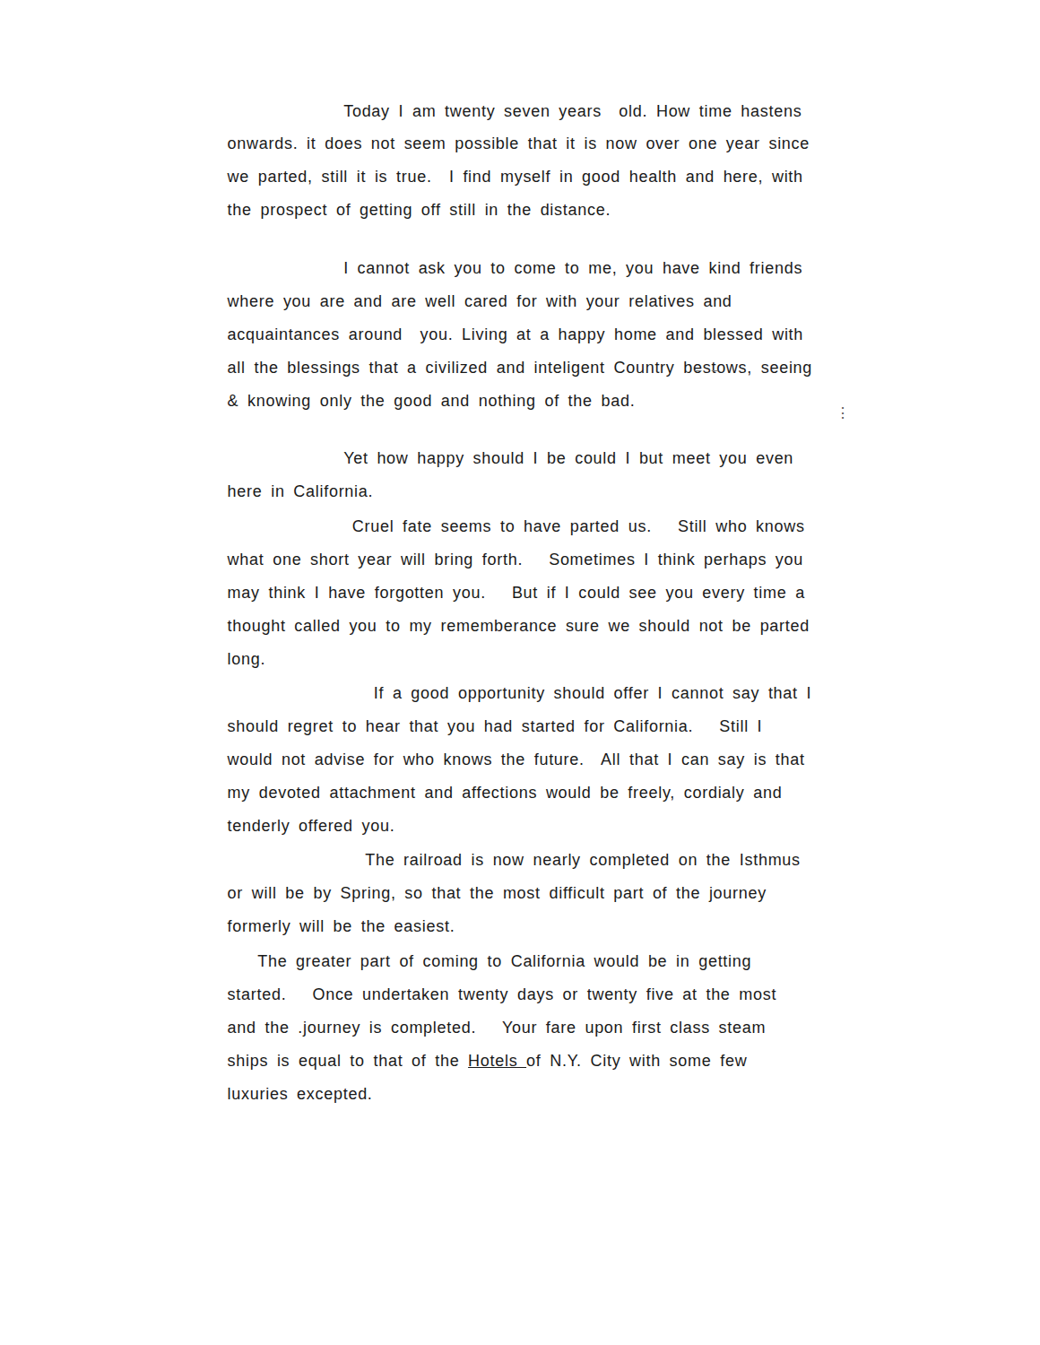Today I am twenty seven years old. How time hastens onwards. it does not seem possible that it is now over one year since we parted, still it is true. I find myself in good health and here, with the prospect of getting off still in the distance.
I cannot ask you to come to me, you have kind friends where you are and are well cared for with your relatives and acquaintances around you. Living at a happy home and blessed with all the blessings that a civilized and inteligent Country bestows, seeing & knowing only the good and nothing of the bad.
Yet how happy should I be could I but meet you even here in California.
Cruel fate seems to have parted us. Still who knows what one short year will bring forth. Sometimes I think perhaps you may think I have forgotten you. But if I could see you every time a thought called you to my rememberance sure we should not be parted long.
If a good opportunity should offer I cannot say that I should regret to hear that you had started for California. Still I would not advise for who knows the future. All that I can say is that my devoted attachment and affections would be freely, cordialy and tenderly offered you.
The railroad is now nearly completed on the Isthmus or will be by Spring, so that the most difficult part of the journey formerly will be the easiest.
The greater part of coming to California would be in getting started. Once undertaken twenty days or twenty five at the most and the .journey is completed. Your fare upon first class steam ships is equal to that of the Hotels of N.Y. City with some few luxuries excepted.
⋮
– –